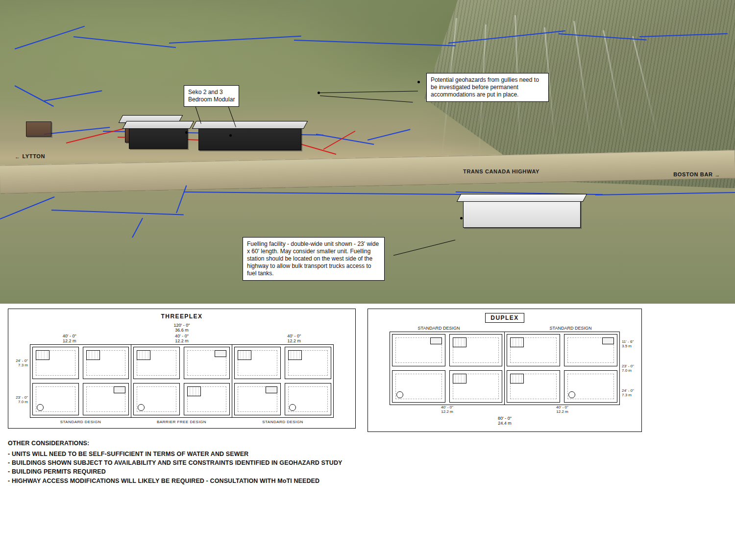TRANS CANADA HIGHWAY
← LYTTON
BOSTON BAR →
Seko 2 and 3
Bedroom Modular
Potential geohazards from gullies need to be investigated before permanent accommodations are put in place.
Fuelling facility - double-wide unit shown - 23' wide x 60' length. May consider smaller unit. Fuelling station should be located on the west side of the highway to allow bulk transport trucks access to fuel tanks.
THREEPLEX
120' - 0"
36.6 m
40' - 0"
12.2 m 40' - 0"
12.2 m 40' - 0"
12.2 m
24' - 0"
7.3 m
23' - 0"
7.0 m
STANDARD DESIGN
BARRIER FREE DESIGN
STANDARD DESIGN
DUPLEX
STANDARD DESIGN STANDARD DESIGN
11' - 6"
3.5 m
23' - 0"
7.0 m
24' - 0"
7.3 m
40' - 0"
12.2 m 40' - 0"
12.2 m
80' - 0"
24.4 m
OTHER CONSIDERATIONS:
UNITS WILL NEED TO BE SELF-SUFFICIENT IN TERMS OF WATER AND SEWER
BUILDINGS SHOWN SUBJECT TO AVAILABILITY AND SITE CONSTRAINTS IDENTIFIED IN GEOHAZARD STUDY
BUILDING PERMITS REQUIRED
HIGHWAY ACCESS MODIFICATIONS WILL LIKELY BE REQUIRED - CONSULTATION WITH MoTI NEEDED